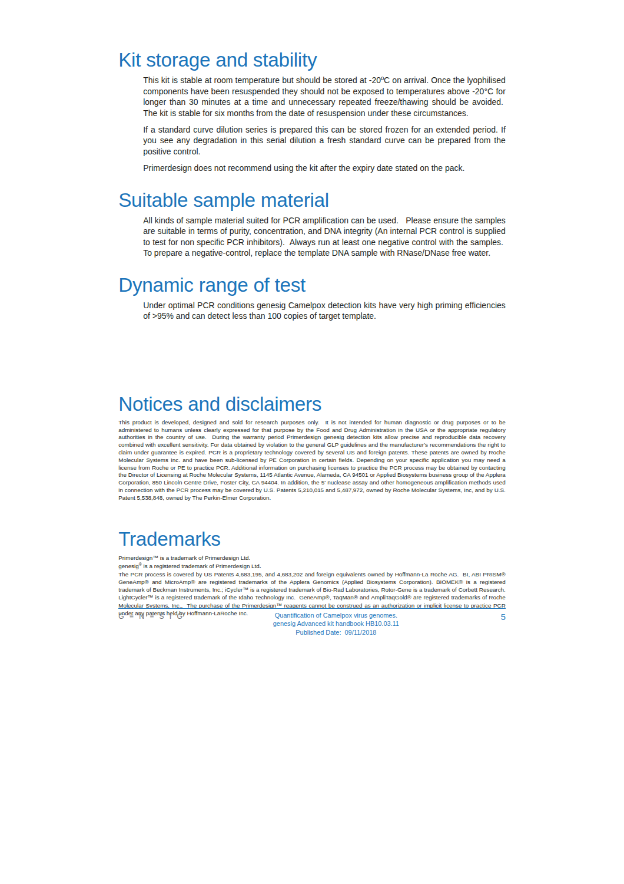Kit storage and stability
This kit is stable at room temperature but should be stored at -20ºC on arrival. Once the lyophilised components have been resuspended they should not be exposed to temperatures above -20°C for longer than 30 minutes at a time and unnecessary repeated freeze/thawing should be avoided. The kit is stable for six months from the date of resuspension under these circumstances.
If a standard curve dilution series is prepared this can be stored frozen for an extended period. If you see any degradation in this serial dilution a fresh standard curve can be prepared from the positive control.
Primerdesign does not recommend using the kit after the expiry date stated on the pack.
Suitable sample material
All kinds of sample material suited for PCR amplification can be used. Please ensure the samples are suitable in terms of purity, concentration, and DNA integrity (An internal PCR control is supplied to test for non specific PCR inhibitors). Always run at least one negative control with the samples. To prepare a negative-control, replace the template DNA sample with RNase/DNase free water.
Dynamic range of test
Under optimal PCR conditions genesig Camelpox detection kits have very high priming efficiencies of >95% and can detect less than 100 copies of target template.
Notices and disclaimers
This product is developed, designed and sold for research purposes only. It is not intended for human diagnostic or drug purposes or to be administered to humans unless clearly expressed for that purpose by the Food and Drug Administration in the USA or the appropriate regulatory authorities in the country of use. During the warranty period Primerdesign genesig detection kits allow precise and reproducible data recovery combined with excellent sensitivity. For data obtained by violation to the general GLP guidelines and the manufacturer's recommendations the right to claim under guarantee is expired. PCR is a proprietary technology covered by several US and foreign patents. These patents are owned by Roche Molecular Systems Inc. and have been sub-licensed by PE Corporation in certain fields. Depending on your specific application you may need a license from Roche or PE to practice PCR. Additional information on purchasing licenses to practice the PCR process may be obtained by contacting the Director of Licensing at Roche Molecular Systems, 1145 Atlantic Avenue, Alameda, CA 94501 or Applied Biosystems business group of the Applera Corporation, 850 Lincoln Centre Drive, Foster City, CA 94404. In addition, the 5' nuclease assay and other homogeneous amplification methods used in connection with the PCR process may be covered by U.S. Patents 5,210,015 and 5,487,972, owned by Roche Molecular Systems, Inc, and by U.S. Patent 5,538,848, owned by The Perkin-Elmer Corporation.
Trademarks
Primerdesign™ is a trademark of Primerdesign Ltd.
genesig® is a registered trademark of Primerdesign Ltd.
The PCR process is covered by US Patents 4,683,195, and 4,683,202 and foreign equivalents owned by Hoffmann-La Roche AG. BI, ABI PRISM® GeneAmp® and MicroAmp® are registered trademarks of the Applera Genomics (Applied Biosystems Corporation). BIOMEK® is a registered trademark of Beckman Instruments, Inc.; iCycler™ is a registered trademark of Bio-Rad Laboratories, Rotor-Gene is a trademark of Corbett Research. LightCycler™ is a registered trademark of the Idaho Technology Inc. GeneAmp®, TaqMan® and AmpliTaqGold® are registered trademarks of Roche Molecular Systems, Inc., The purchase of the Primerdesign™ reagents cannot be construed as an authorization or implicit license to practice PCR under any patents held by Hoffmann-LaRoche Inc.
G ≡ N ≡ S I G
Quantification of Camelpox virus genomes.
genesig Advanced kit handbook HB10.03.11
Published Date: 09/11/2018
5